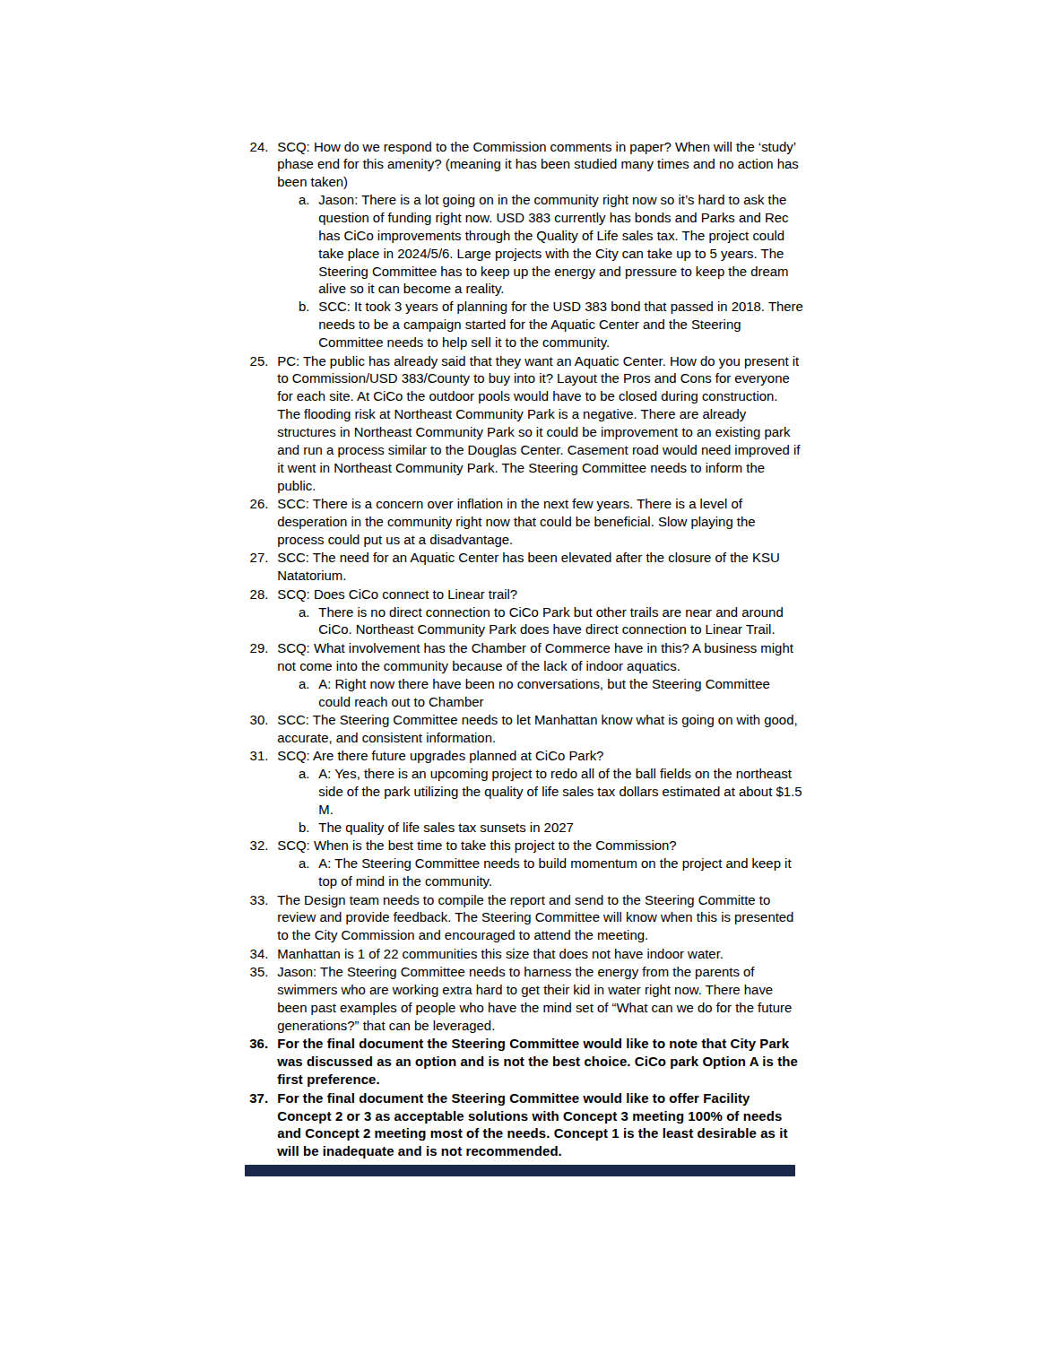SCQ: How do we respond to the Commission comments in paper? When will the ‘study’ phase end for this amenity? (meaning it has been studied many times and no action has been taken)
Jason: There is a lot going on in the community right now so it’s hard to ask the question of funding right now. USD 383 currently has bonds and Parks and Rec has CiCo improvements through the Quality of Life sales tax. The project could take place in 2024/5/6. Large projects with the City can take up to 5 years. The Steering Committee has to keep up the energy and pressure to keep the dream alive so it can become a reality.
SCC: It took 3 years of planning for the USD 383 bond that passed in 2018. There needs to be a campaign started for the Aquatic Center and the Steering Committee needs to help sell it to the community.
PC: The public has already said that they want an Aquatic Center. How do you present it to Commission/USD 383/County to buy into it? Layout the Pros and Cons for everyone for each site. At CiCo the outdoor pools would have to be closed during construction. The flooding risk at Northeast Community Park is a negative. There are already structures in Northeast Community Park so it could be improvement to an existing park and run a process similar to the Douglas Center. Casement road would need improved if it went in Northeast Community Park. The Steering Committee needs to inform the public.
SCC: There is a concern over inflation in the next few years. There is a level of desperation in the community right now that could be beneficial. Slow playing the process could put us at a disadvantage.
SCC: The need for an Aquatic Center has been elevated after the closure of the KSU Natatorium.
SCQ: Does CiCo connect to Linear trail?
There is no direct connection to CiCo Park but other trails are near and around CiCo. Northeast Community Park does have direct connection to Linear Trail.
SCQ: What involvement has the Chamber of Commerce have in this? A business might not come into the community because of the lack of indoor aquatics.
A: Right now there have been no conversations, but the Steering Committee could reach out to Chamber
SCC: The Steering Committee needs to let Manhattan know what is going on with good, accurate, and consistent information.
SCQ: Are there future upgrades planned at CiCo Park?
A: Yes, there is an upcoming project to redo all of the ball fields on the northeast side of the park utilizing the quality of life sales tax dollars estimated at about $1.5 M.
The quality of life sales tax sunsets in 2027
SCQ: When is the best time to take this project to the Commission?
A: The Steering Committee needs to build momentum on the project and keep it top of mind in the community.
The Design team needs to compile the report and send to the Steering Committe to review and provide feedback. The Steering Committee will know when this is presented to the City Commission and encouraged to attend the meeting.
Manhattan is 1 of 22 communities this size that does not have indoor water.
Jason: The Steering Committee needs to harness the energy from the parents of swimmers who are working extra hard to get their kid in water right now. There have been past examples of people who have the mind set of “What can we do for the future generations?” that can be leveraged.
For the final document the Steering Committee would like to note that City Park was discussed as an option and is not the best choice. CiCo park Option A is the first preference.
For the final document the Steering Committee would like to offer Facility Concept 2 or 3 as acceptable solutions with Concept 3 meeting 100% of needs and Concept 2 meeting most of the needs. Concept 1 is the least desirable as it will be inadequate and is not recommended.